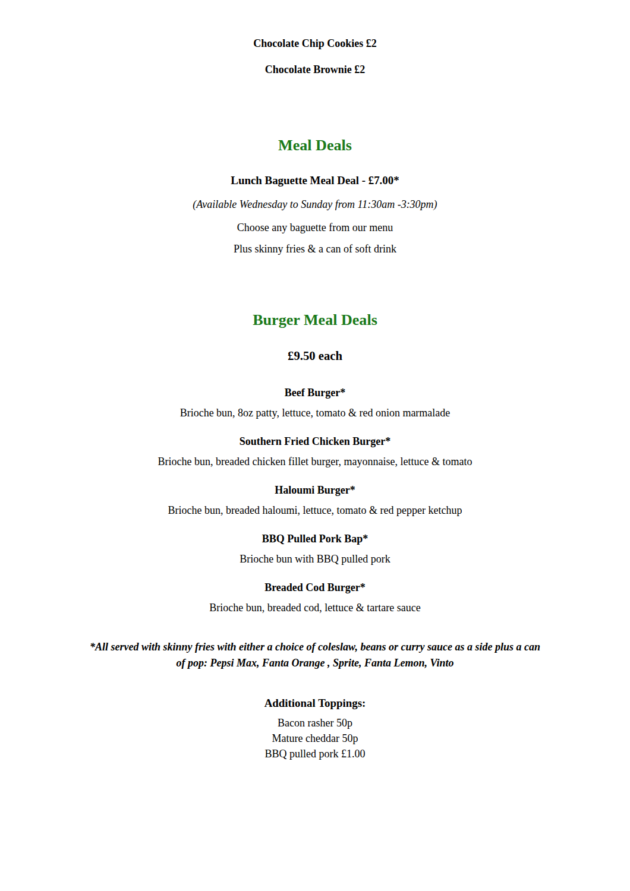Chocolate Chip Cookies £2
Chocolate Brownie £2
Meal Deals
Lunch Baguette Meal Deal - £7.00*
(Available Wednesday to Sunday from 11:30am -3:30pm)
Choose any baguette from our menu
Plus skinny fries & a can of soft drink
Burger Meal Deals
£9.50 each
Beef Burger*
Brioche bun, 8oz patty, lettuce, tomato & red onion marmalade
Southern Fried Chicken Burger*
Brioche bun, breaded chicken fillet burger, mayonnaise, lettuce & tomato
Haloumi Burger*
Brioche bun, breaded haloumi, lettuce, tomato & red pepper ketchup
BBQ Pulled Pork Bap*
Brioche bun with BBQ pulled pork
Breaded Cod Burger*
Brioche bun, breaded cod, lettuce & tartare sauce
*All served with skinny fries with either a choice of coleslaw, beans or curry sauce as a side plus a can of pop: Pepsi Max, Fanta Orange , Sprite, Fanta Lemon, Vinto
Additional Toppings:
Bacon rasher 50p
Mature cheddar 50p
BBQ pulled pork £1.00